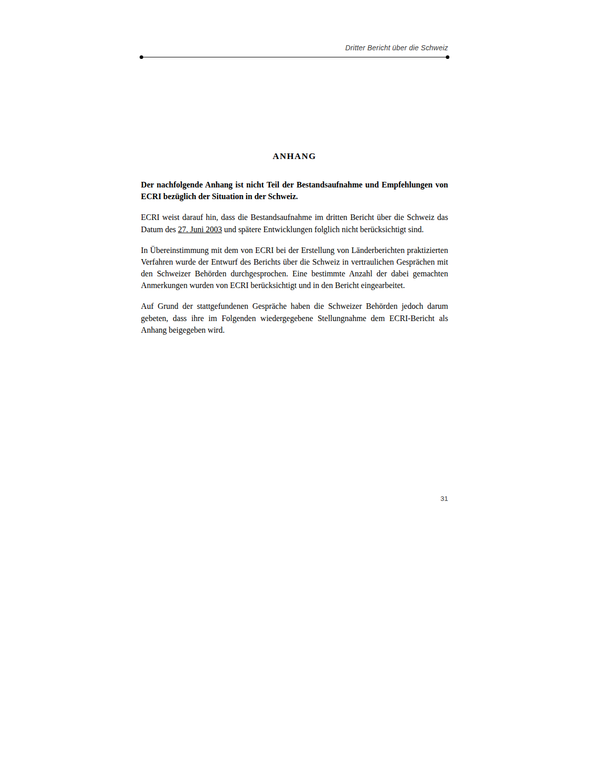Dritter Bericht über die Schweiz
ANHANG
Der nachfolgende Anhang ist nicht Teil der Bestandsaufnahme und Empfehlungen von ECRI bezüglich der Situation in der Schweiz.
ECRI weist darauf hin, dass die Bestandsaufnahme im dritten Bericht über die Schweiz das Datum des 27. Juni 2003 und spätere Entwicklungen folglich nicht berücksichtigt sind.
In Übereinstimmung mit dem von ECRI bei der Erstellung von Länderberichten praktizierten Verfahren wurde der Entwurf des Berichts über die Schweiz in vertraulichen Gesprächen mit den Schweizer Behörden durchgesprochen. Eine bestimmte Anzahl der dabei gemachten Anmerkungen wurden von ECRI berücksichtigt und in den Bericht eingearbeitet.
Auf Grund der stattgefundenen Gespräche haben die Schweizer Behörden jedoch darum gebeten, dass ihre im Folgenden wiedergegebene Stellungnahme dem ECRI-Bericht als Anhang beigegeben wird.
31